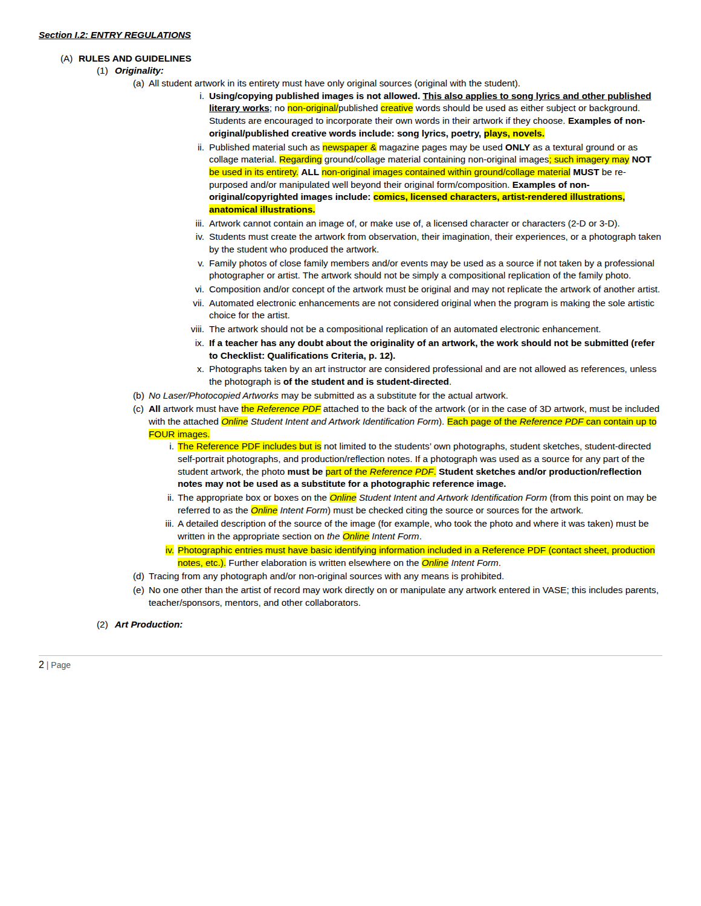Section I.2: ENTRY REGULATIONS
(A) RULES AND GUIDELINES
(1) Originality:
(a) All student artwork in its entirety must have only original sources (original with the student).
i. Using/copying published images is not allowed. This also applies to song lyrics and other published literary works; no non-original/published creative words should be used as either subject or background. Students are encouraged to incorporate their own words in their artwork if they choose. Examples of non-original/published creative words include: song lyrics, poetry, plays, novels.
ii. Published material such as newspaper & magazine pages may be used ONLY as a textural ground or as collage material. Regarding ground/collage material containing non-original images; such imagery may NOT be used in its entirety. ALL non-original images contained within ground/collage material MUST be re-purposed and/or manipulated well beyond their original form/composition. Examples of non-original/copyrighted images include: comics, licensed characters, artist-rendered illustrations, anatomical illustrations.
iii. Artwork cannot contain an image of, or make use of, a licensed character or characters (2-D or 3-D).
iv. Students must create the artwork from observation, their imagination, their experiences, or a photograph taken by the student who produced the artwork.
v. Family photos of close family members and/or events may be used as a source if not taken by a professional photographer or artist. The artwork should not be simply a compositional replication of the family photo.
vi. Composition and/or concept of the artwork must be original and may not replicate the artwork of another artist.
vii. Automated electronic enhancements are not considered original when the program is making the sole artistic choice for the artist.
viii. The artwork should not be a compositional replication of an automated electronic enhancement.
ix. If a teacher has any doubt about the originality of an artwork, the work should not be submitted (refer to Checklist: Qualifications Criteria, p. 12).
x. Photographs taken by an art instructor are considered professional and are not allowed as references, unless the photograph is of the student and is student-directed.
(b) No Laser/Photocopied Artworks may be submitted as a substitute for the actual artwork.
(c) All artwork must have the Reference PDF attached to the back of the artwork (or in the case of 3D artwork, must be included with the attached Online Student Intent and Artwork Identification Form). Each page of the Reference PDF can contain up to FOUR images.
i. The Reference PDF includes but is not limited to the students’ own photographs, student sketches, student-directed self-portrait photographs, and production/reflection notes. If a photograph was used as a source for any part of the student artwork, the photo must be part of the Reference PDF. Student sketches and/or production/reflection notes may not be used as a substitute for a photographic reference image.
ii. The appropriate box or boxes on the Online Student Intent and Artwork Identification Form (from this point on may be referred to as the Online Intent Form) must be checked citing the source or sources for the artwork.
iii. A detailed description of the source of the image (for example, who took the photo and where it was taken) must be written in the appropriate section on the Online Intent Form.
iv. Photographic entries must have basic identifying information included in a Reference PDF (contact sheet, production notes, etc.). Further elaboration is written elsewhere on the Online Intent Form.
(d) Tracing from any photograph and/or non-original sources with any means is prohibited.
(e) No one other than the artist of record may work directly on or manipulate any artwork entered in VASE; this includes parents, teacher/sponsors, mentors, and other collaborators.
(2) Art Production:
2 | Page